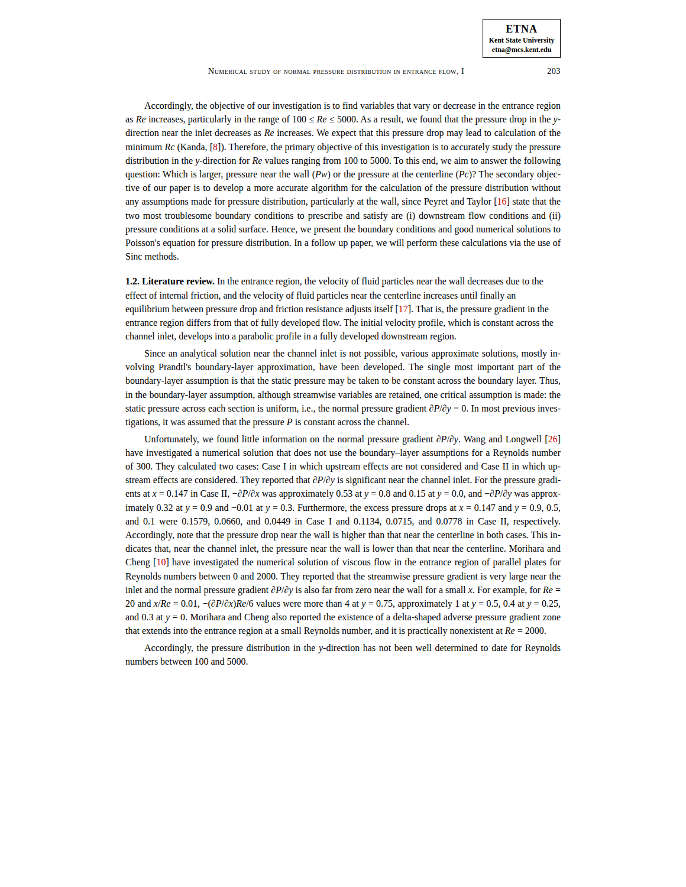ETNA
Kent State University
etna@mcs.kent.edu
Numerical study of normal pressure distribution in entrance flow, I 203
Accordingly, the objective of our investigation is to find variables that vary or decrease in the entrance region as Re increases, particularly in the range of 100 ≤ Re ≤ 5000. As a result, we found that the pressure drop in the y-direction near the inlet decreases as Re increases. We expect that this pressure drop may lead to calculation of the minimum Rc (Kanda, [8]). Therefore, the primary objective of this investigation is to accurately study the pressure distribution in the y-direction for Re values ranging from 100 to 5000. To this end, we aim to answer the following question: Which is larger, pressure near the wall (Pw) or the pressure at the centerline (Pc)? The secondary objective of our paper is to develop a more accurate algorithm for the calculation of the pressure distribution without any assumptions made for pressure distribution, particularly at the wall, since Peyret and Taylor [16] state that the two most troublesome boundary conditions to prescribe and satisfy are (i) downstream flow conditions and (ii) pressure conditions at a solid surface. Hence, we present the boundary conditions and good numerical solutions to Poisson's equation for pressure distribution. In a follow up paper, we will perform these calculations via the use of Sinc methods.
1.2. Literature review.
In the entrance region, the velocity of fluid particles near the wall decreases due to the effect of internal friction, and the velocity of fluid particles near the centerline increases until finally an equilibrium between pressure drop and friction resistance adjusts itself [17]. That is, the pressure gradient in the entrance region differs from that of fully developed flow. The initial velocity profile, which is constant across the channel inlet, develops into a parabolic profile in a fully developed downstream region.
Since an analytical solution near the channel inlet is not possible, various approximate solutions, mostly involving Prandtl's boundary-layer approximation, have been developed. The single most important part of the boundary-layer assumption is that the static pressure may be taken to be constant across the boundary layer. Thus, in the boundary-layer assumption, although streamwise variables are retained, one critical assumption is made: the static pressure across each section is uniform, i.e., the normal pressure gradient ∂P/∂y = 0. In most previous investigations, it was assumed that the pressure P is constant across the channel.
Unfortunately, we found little information on the normal pressure gradient ∂P/∂y. Wang and Longwell [26] have investigated a numerical solution that does not use the boundary–layer assumptions for a Reynolds number of 300. They calculated two cases: Case I in which upstream effects are not considered and Case II in which upstream effects are considered. They reported that ∂P/∂y is significant near the channel inlet. For the pressure gradients at x = 0.147 in Case II, −∂P/∂x was approximately 0.53 at y = 0.8 and 0.15 at y = 0.0, and −∂P/∂y was approximately 0.32 at y = 0.9 and −0.01 at y = 0.3. Furthermore, the excess pressure drops at x = 0.147 and y = 0.9, 0.5, and 0.1 were 0.1579, 0.0660, and 0.0449 in Case I and 0.1134, 0.0715, and 0.0778 in Case II, respectively. Accordingly, note that the pressure drop near the wall is higher than that near the centerline in both cases. This indicates that, near the channel inlet, the pressure near the wall is lower than that near the centerline. Morihara and Cheng [10] have investigated the numerical solution of viscous flow in the entrance region of parallel plates for Reynolds numbers between 0 and 2000. They reported that the streamwise pressure gradient is very large near the inlet and the normal pressure gradient ∂P/∂y is also far from zero near the wall for a small x. For example, for Re = 20 and x/Re = 0.01, −(∂P/∂x)Re/6 values were more than 4 at y = 0.75, approximately 1 at y = 0.5, 0.4 at y = 0.25, and 0.3 at y = 0. Morihara and Cheng also reported the existence of a delta-shaped adverse pressure gradient zone that extends into the entrance region at a small Reynolds number, and it is practically nonexistent at Re = 2000.
Accordingly, the pressure distribution in the y-direction has not been well determined to date for Reynolds numbers between 100 and 5000.